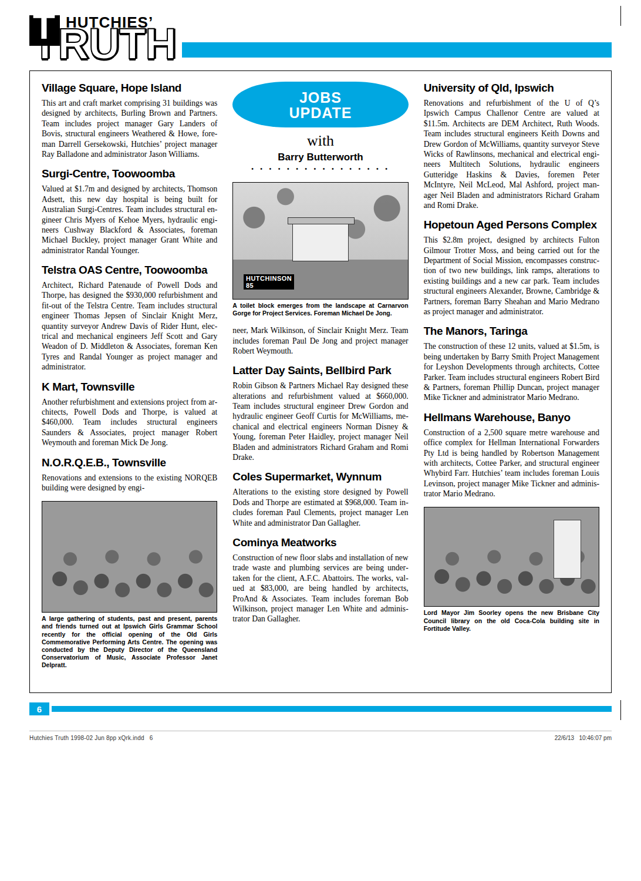HUTCHIES’ TRUTH
Village Square, Hope Island
This art and craft market comprising 31 buildings was designed by architects, Burling Brown and Partners. Team includes project manager Gary Landers of Bovis, structural engineers Weathered & Howe, foreman Darrell Gersekowski, Hutchies’ project manager Ray Balladone and administrator Jason Williams.
Surgi-Centre, Toowoomba
Valued at $1.7m and designed by architects, Thomson Adsett, this new day hospital is being built for Australian Surgi-Centres. Team includes structural engineer Chris Myers of Kehoe Myers, hydraulic engineers Cushway Blackford & Associates, foreman Michael Buckley, project manager Grant White and administrator Randal Younger.
Telstra OAS Centre, Toowoomba
Architect, Richard Patenaude of Powell Dods and Thorpe, has designed the $930,000 refurbishment and fit-out of the Telstra Centre. Team includes structural engineer Thomas Jepsen of Sinclair Knight Merz, quantity surveyor Andrew Davis of Rider Hunt, electrical and mechanical engineers Jeff Scott and Gary Weadon of D. Middleton & Associates, foreman Ken Tyres and Randal Younger as project manager and administrator.
K Mart, Townsville
Another refurbishment and extensions project from architects, Powell Dods and Thorpe, is valued at $460,000. Team includes structural engineers Saunders & Associates, project manager Robert Weymouth and foreman Mick De Jong.
N.O.R.Q.E.B., Townsville
Renovations and extensions to the existing NORQEB building were designed by engi-
A large gathering of students, past and present, parents and friends turned out at Ipswich Girls Grammar School recently for the official opening of the Old Girls Commemorative Performing Arts Centre. The opening was conducted by the Deputy Director of the Queensland Conservatorium of Music, Associate Professor Janet Delpratt.
JOBS
UPDATE
with
Barry Butterworth
• • • • • • • • • • • • • • • •
HUTCHINSON
85
A toilet block emerges from the landscape at Carnarvon Gorge for Project Services. Foreman Michael De Jong.
neer, Mark Wilkinson, of Sinclair Knight Merz. Team includes foreman Paul De Jong and project manager Robert Weymouth.
Latter Day Saints, Bellbird Park
Robin Gibson & Partners Michael Ray designed these alterations and refurbishment valued at $660,000. Team includes structural engineer Drew Gordon and hydraulic engineer Geoff Curtis for McWilliams, mechanical and electrical engineers Norman Disney & Young, foreman Peter Haidley, project manager Neil Bladen and administrators Richard Graham and Romi Drake.
Coles Supermarket, Wynnum
Alterations to the existing store designed by Powell Dods and Thorpe are estimated at $968,000. Team includes foreman Paul Clements, project manager Len White and administrator Dan Gallagher.
Cominya Meatworks
Construction of new floor slabs and installation of new trade waste and plumbing services are being undertaken for the client, A.F.C. Abattoirs. The works, valued at $83,000, are being handled by architects, ProAnd & Associates. Team includes foreman Bob Wilkinson, project manager Len White and administrator Dan Gallagher.
University of Qld, Ipswich
Renovations and refurbishment of the U of Q’s Ipswich Campus Challenor Centre are valued at $11.5m. Architects are DEM Architect, Ruth Woods. Team includes structural engineers Keith Downs and Drew Gordon of McWilliams, quantity surveyor Steve Wicks of Rawlinsons, mechanical and electrical engineers Multitech Solutions, hydraulic engineers Gutteridge Haskins & Davies, foremen Peter McIntyre, Neil McLeod, Mal Ashford, project manager Neil Bladen and administrators Richard Graham and Romi Drake.
Hopetoun Aged Persons Complex
This $2.8m project, designed by architects Fulton Gilmour Trotter Moss, and being carried out for the Department of Social Mission, encompasses construction of two new buildings, link ramps, alterations to existing buildings and a new car park. Team includes structural engineers Alexander, Browne, Cambridge & Partners, foreman Barry Sheahan and Mario Medrano as project manager and administrator.
The Manors, Taringa
The construction of these 12 units, valued at $1.5m, is being undertaken by Barry Smith Project Management for Leyshon Developments through architects, Cottee Parker. Team includes structural engineers Robert Bird & Partners, foreman Phillip Duncan, project manager Mike Tickner and administrator Mario Medrano.
Hellmans Warehouse, Banyo
Construction of a 2,500 square metre warehouse and office complex for Hellman International Forwarders Pty Ltd is being handled by Robertson Management with architects, Cottee Parker, and structural engineer Whybird Farr. Hutchies’ team includes foreman Louis Levinson, project manager Mike Tickner and administrator Mario Medrano.
Lord Mayor Jim Soorley opens the new Brisbane City Council library on the old Coca-Cola building site in Fortitude Valley.
6
Hutchies Truth 1998-02 Jun 8pp xQrk.indd 6 22/6/13 10:46:07 pm